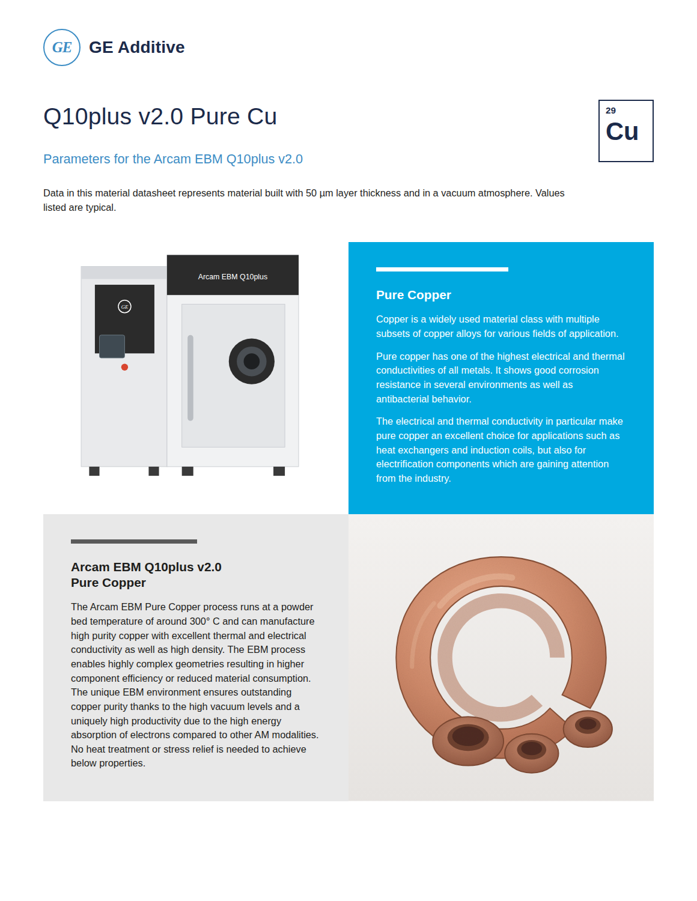GE
GE Additive
Q10plus v2.0 Pure Cu
Parameters for the Arcam EBM Q10plus v2.0
29 Cu
Data in this material datasheet represents material built with 50 µm layer thickness and in a vacuum atmosphere. Values listed are typical.
GE Arcam EBM Q10plus
Pure Copper
Copper is a widely used material class with multiple subsets of copper alloys for various fields of application.
Pure copper has one of the highest electrical and thermal conductivities of all metals. It shows good corrosion resistance in several environments as well as antibacterial behavior.
The electrical and thermal conductivity in particular make pure copper an excellent choice for applications such as heat exchangers and induction coils, but also for electrification components which are gaining attention from the industry.
Arcam EBM Q10plus v2.0
Pure Copper
The Arcam EBM Pure Copper process runs at a powder bed temperature of around 300° C and can manufacture high purity copper with excellent thermal and electrical conductivity as well as high density. The EBM process enables highly complex geometries resulting in higher component efficiency or reduced material consumption. The unique EBM environment ensures outstanding copper purity thanks to the high vacuum levels and a uniquely high productivity due to the high energy absorption of electrons compared to other AM modalities. No heat treatment or stress relief is needed to achieve below properties.